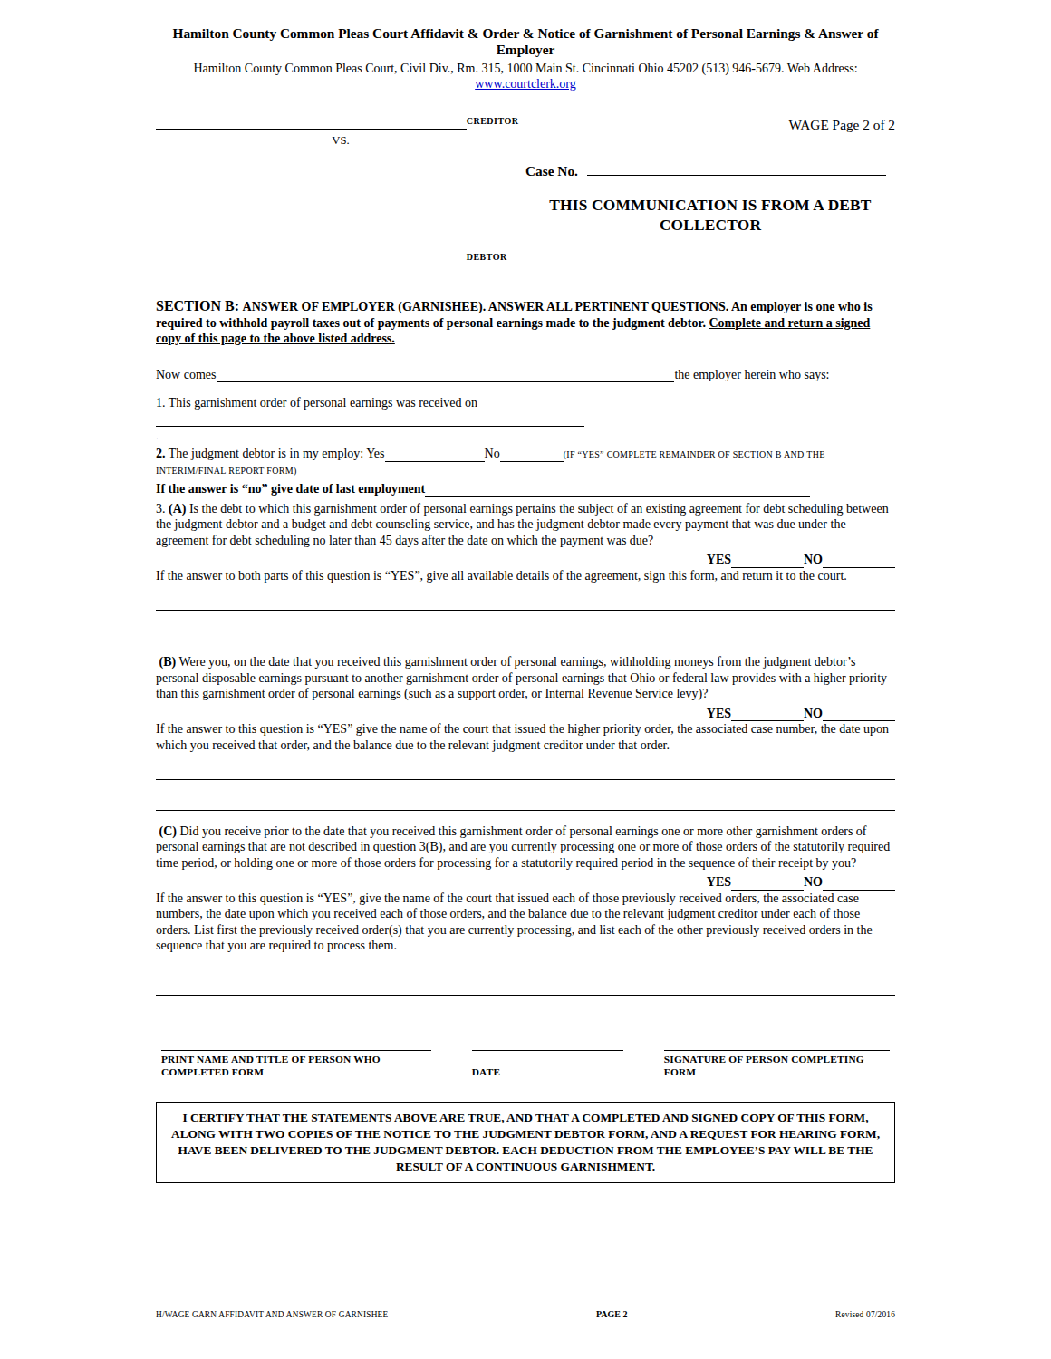Hamilton County Common Pleas Court Affidavit & Order & Notice of Garnishment of Personal Earnings & Answer of Employer
Hamilton County Common Pleas Court, Civil Div., Rm. 315, 1000 Main St. Cincinnati Ohio 45202 (513) 946-5679. Web Address: www.courtclerk.org
| | CREDITOR | WAGE Page 2 of 2 |
| VS. | Case No. THIS COMMUNICATION IS FROM A DEBT COLLECTOR |
| | DEBTOR | |
SECTION B: ANSWER OF EMPLOYER (GARNISHEE). ANSWER ALL PERTINENT QUESTIONS. An employer is one who is required to withhold payroll taxes out of payments of personal earnings made to the judgment debtor. Complete and return a signed copy of this page to the above listed address.
Now comes the employer herein who says:
1. This garnishment order of personal earnings was received on
.
2. The judgment debtor is in my employ: Yes No (IF “YES” COMPLETE REMAINDER OF SECTION B AND THE INTERIM/FINAL REPORT FORM)
If the answer is “no” give date of last employment
3. (A) Is the debt to which this garnishment order of personal earnings pertains the subject of an existing agreement for debt scheduling between the judgment debtor and a budget and debt counseling service, and has the judgment debtor made every payment that was due under the agreement for debt scheduling no later than 45 days after the date on which the payment was due?
YES NO
If the answer to both parts of this question is “YES”, give all available details of the agreement, sign this form, and return it to the court.
(B) Were you, on the date that you received this garnishment order of personal earnings, withholding moneys from the judgment debtor’s personal disposable earnings pursuant to another garnishment order of personal earnings that Ohio or federal law provides with a higher priority than this garnishment order of personal earnings (such as a support order, or Internal Revenue Service levy)?
YES NO
If the answer to this question is “YES” give the name of the court that issued the higher priority order, the associated case number, the date upon which you received that order, and the balance due to the relevant judgment creditor under that order.
(C) Did you receive prior to the date that you received this garnishment order of personal earnings one or more other garnishment orders of personal earnings that are not described in question 3(B), and are you currently processing one or more of those orders of the statutorily required time period, or holding one or more of those orders for processing for a statutorily required period in the sequence of their receipt by you?
YES NO
If the answer to this question is “YES”, give the name of the court that issued each of those previously received orders, the associated case numbers, the date upon which you received each of those orders, and the balance due to the relevant judgment creditor under each of those orders. List first the previously received order(s) that you are currently processing, and list each of the other previously received orders in the sequence that you are required to process them.
| PRINT NAME AND TITLE OF PERSON WHO COMPLETED FORM | | DATE | | SIGNATURE OF PERSON COMPLETING FORM |
I CERTIFY THAT THE STATEMENTS ABOVE ARE TRUE, AND THAT A COMPLETED AND SIGNED COPY OF THIS FORM, ALONG WITH TWO COPIES OF THE NOTICE TO THE JUDGMENT DEBTOR FORM, AND A REQUEST FOR HEARING FORM, HAVE BEEN DELIVERED TO THE JUDGMENT DEBTOR. EACH DEDUCTION FROM THE EMPLOYEE’S PAY WILL BE THE RESULT OF A CONTINUOUS GARNISHMENT.
H/WAGE GARN AFFIDAVIT AND ANSWER OF GARNISHEE
PAGE 2
Revised 07/2016